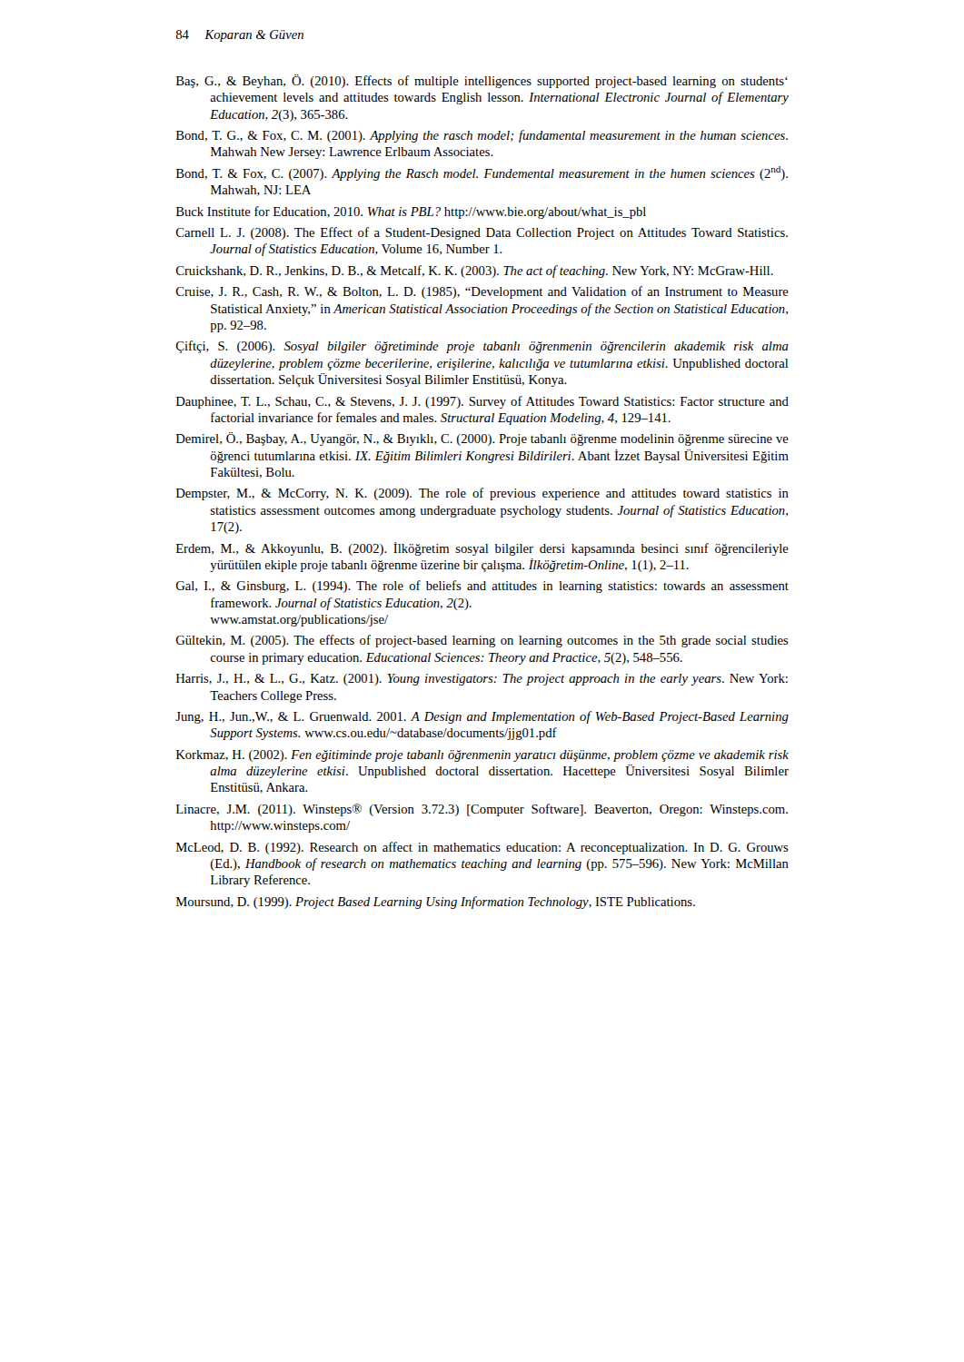84 Koparan & Güven
Baş, G., & Beyhan, Ö. (2010). Effects of multiple intelligences supported project-based learning on students‘ achievement levels and attitudes towards English lesson. International Electronic Journal of Elementary Education, 2(3), 365-386.
Bond, T. G., & Fox, C. M. (2001). Applying the rasch model; fundamental measurement in the human sciences. Mahwah New Jersey: Lawrence Erlbaum Associates.
Bond, T. & Fox, C. (2007). Applying the Rasch model. Fundemental measurement in the humen sciences (2nd). Mahwah, NJ: LEA
Buck Institute for Education, 2010. What is PBL? http://www.bie.org/about/what_is_pbl
Carnell L. J. (2008). The Effect of a Student-Designed Data Collection Project on Attitudes Toward Statistics. Journal of Statistics Education, Volume 16, Number 1.
Cruickshank, D. R., Jenkins, D. B., & Metcalf, K. K. (2003). The act of teaching. New York, NY: McGraw-Hill.
Cruise, J. R., Cash, R. W., & Bolton, L. D. (1985), “Development and Validation of an Instrument to Measure Statistical Anxiety,” in American Statistical Association Proceedings of the Section on Statistical Education, pp. 92–98.
Çiftçi, S. (2006). Sosyal bilgiler öğretiminde proje tabanlı öğrenmenin öğrencilerin akademik risk alma düzeylerine, problem çözme becerilerine, erişilerine, kalıcılığa ve tutumlarına etkisi. Unpublished doctoral dissertation. Selçuk Üniversitesi Sosyal Bilimler Enstitüsü, Konya.
Dauphinee, T. L., Schau, C., & Stevens, J. J. (1997). Survey of Attitudes Toward Statistics: Factor structure and factorial invariance for females and males. Structural Equation Modeling, 4, 129–141.
Demirel, Ö., Başbay, A., Uyangör, N., & Bıyıklı, C. (2000). Proje tabanlı öğrenme modelinin öğrenme sürecine ve öğrenci tutumlarına etkisi. IX. Eğitim Bilimleri Kongresi Bildirileri. Abant İzzet Baysal Üniversitesi Eğitim Fakültesi, Bolu.
Dempster, M., & McCorry, N. K. (2009). The role of previous experience and attitudes toward statistics in statistics assessment outcomes among undergraduate psychology students. Journal of Statistics Education, 17(2).
Erdem, M., & Akkoyunlu, B. (2002). İlköğretim sosyal bilgiler dersi kapsamında besinci sınıf öğrencileriyle yürütülen ekiple proje tabanlı öğrenme üzerine bir çalışma. İlköğretim-Online, 1(1), 2–11.
Gal, I., & Ginsburg, L. (1994). The role of beliefs and attitudes in learning statistics: towards an assessment framework. Journal of Statistics Education, 2(2).
www.amstat.org/publications/jse/
Gültekin, M. (2005). The effects of project-based learning on learning outcomes in the 5th grade social studies course in primary education. Educational Sciences: Theory and Practice, 5(2), 548–556.
Harris, J., H., & L., G., Katz. (2001). Young investigators: The project approach in the early years. New York: Teachers College Press.
Jung, H., Jun.,W., & L. Gruenwald. 2001. A Design and Implementation of Web-Based Project-Based Learning Support Systems. www.cs.ou.edu/~database/documents/jjg01.pdf
Korkmaz, H. (2002). Fen eğitiminde proje tabanlı öğrenmenin yaratıcı düşünme, problem çözme ve akademik risk alma düzeylerine etkisi. Unpublished doctoral dissertation. Hacettepe Üniversitesi Sosyal Bilimler Enstitüsü, Ankara.
Linacre, J.M. (2011). Winsteps® (Version 3.72.3) [Computer Software]. Beaverton, Oregon: Winsteps.com. http://www.winsteps.com/
McLeod, D. B. (1992). Research on affect in mathematics education: A reconceptualization. In D. G. Grouws (Ed.), Handbook of research on mathematics teaching and learning (pp. 575–596). New York: McMillan Library Reference.
Moursund, D. (1999). Project Based Learning Using Information Technology, ISTE Publications.